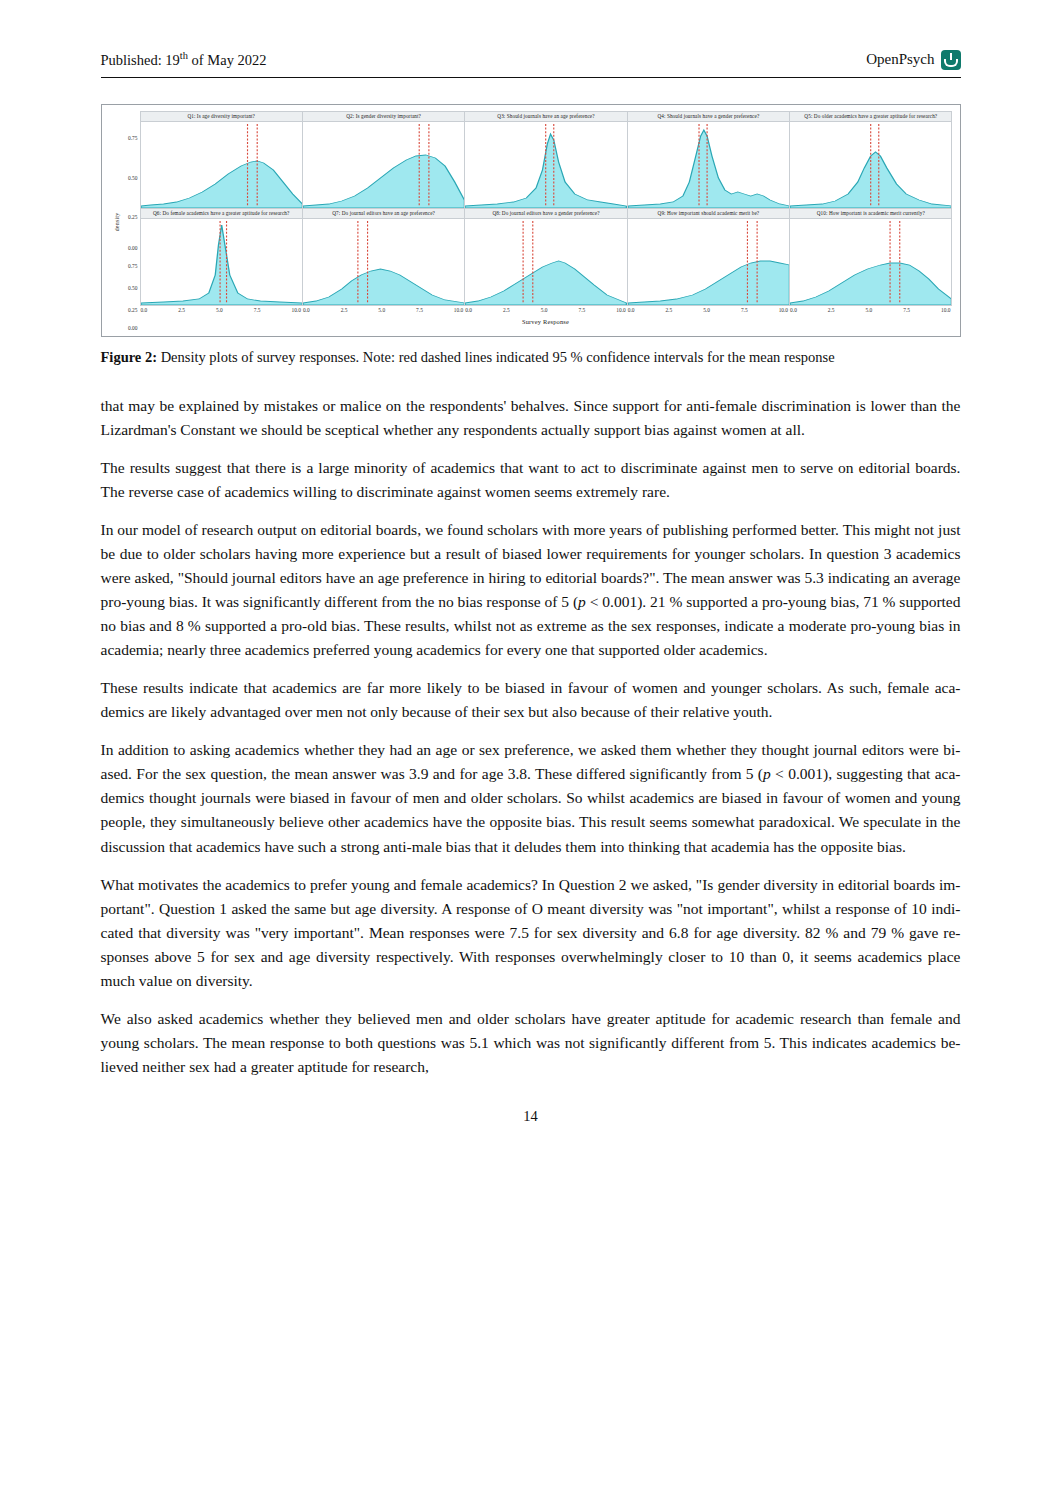Published: 19th of May 2022
OpenPsych
density
0.75 0.50 0.25 0.00 0.75 0.50 0.25 0.00
Q1: Is age diversity important?
Q2: Is gender diversity important?
Q3: Should journals have an age preference?
Q4: Should journals have a gender preference?
Q5: Do older academics have a greater aptitude for research?
Q6: Do female academics have a greater aptitude for research?
Q7: Do journal editors have an age preference?
Q8: Do journal editors have a gender preference?
Q9: How important should academic merit be?
Q10: How important is academic merit currently?
0.02.55.07.510.0
0.02.55.07.510.0
0.02.55.07.510.0
0.02.55.07.510.0
0.02.55.07.510.0
Survey Response
Figure 2: Density plots of survey responses. Note: red dashed lines indicated 95 % confidence intervals for the mean response
that may be explained by mistakes or malice on the respondents' behalves. Since support for anti-female discrimination is lower than the Lizardman's Constant we should be sceptical whether any respondents actually support bias against women at all.
The results suggest that there is a large minority of academics that want to act to discriminate against men to serve on editorial boards. The reverse case of academics willing to discriminate against women seems extremely rare.
In our model of research output on editorial boards, we found scholars with more years of publishing performed better. This might not just be due to older scholars having more experience but a result of biased lower requirements for younger scholars. In question 3 academics were asked, "Should journal editors have an age preference in hiring to editorial boards?". The mean answer was 5.3 indicating an average pro-young bias. It was significantly different from the no bias response of 5 (p < 0.001). 21 % supported a pro-young bias, 71 % supported no bias and 8 % supported a pro-old bias. These results, whilst not as extreme as the sex responses, indicate a moderate pro-young bias in academia; nearly three academics preferred young academics for every one that supported older academics.
These results indicate that academics are far more likely to be biased in favour of women and younger scholars. As such, female academics are likely advantaged over men not only because of their sex but also because of their relative youth.
In addition to asking academics whether they had an age or sex preference, we asked them whether they thought journal editors were biased. For the sex question, the mean answer was 3.9 and for age 3.8. These differed significantly from 5 (p < 0.001), suggesting that academics thought journals were biased in favour of men and older scholars. So whilst academics are biased in favour of women and young people, they simultaneously believe other academics have the opposite bias. This result seems somewhat paradoxical. We speculate in the discussion that academics have such a strong anti-male bias that it deludes them into thinking that academia has the opposite bias.
What motivates the academics to prefer young and female academics? In Question 2 we asked, "Is gender diversity in editorial boards important". Question 1 asked the same but age diversity. A response of O meant diversity was "not important", whilst a response of 10 indicated that diversity was "very important". Mean responses were 7.5 for sex diversity and 6.8 for age diversity. 82 % and 79 % gave responses above 5 for sex and age diversity respectively. With responses overwhelmingly closer to 10 than 0, it seems academics place much value on diversity.
We also asked academics whether they believed men and older scholars have greater aptitude for academic research than female and young scholars. The mean response to both questions was 5.1 which was not significantly different from 5. This indicates academics believed neither sex had a greater aptitude for research,
14